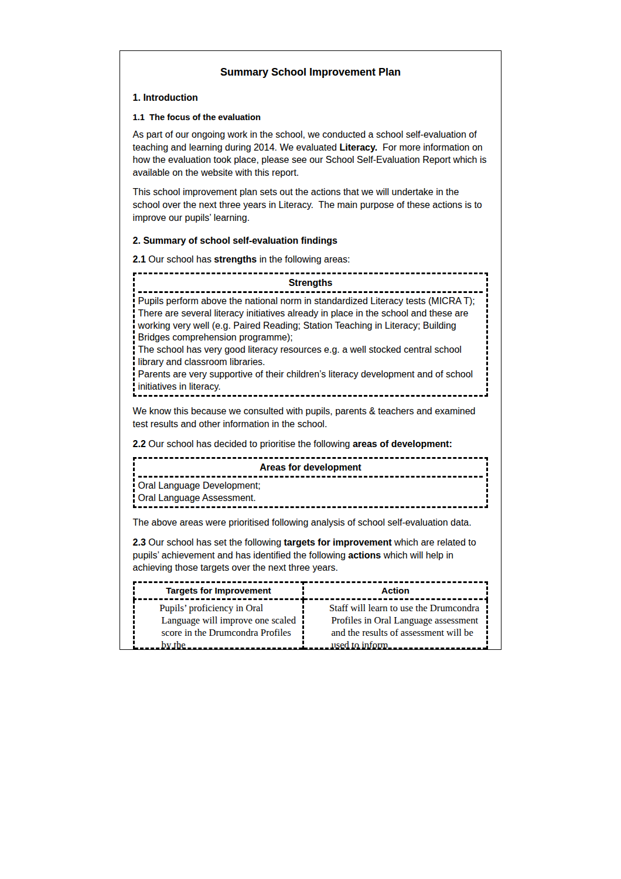Summary School Improvement Plan
1. Introduction
1.1 The focus of the evaluation
As part of our ongoing work in the school, we conducted a school self-evaluation of teaching and learning during 2014. We evaluated Literacy. For more information on how the evaluation took place, please see our School Self-Evaluation Report which is available on the website with this report.
This school improvement plan sets out the actions that we will undertake in the school over the next three years in Literacy. The main purpose of these actions is to improve our pupils’ learning.
2. Summary of school self-evaluation findings
2.1 Our school has strengths in the following areas:
Strengths
Pupils perform above the national norm in standardized Literacy tests (MICRA T);
There are several literacy initiatives already in place in the school and these are working very well (e.g. Paired Reading; Station Teaching in Literacy; Building Bridges comprehension programme);
The school has very good literacy resources e.g. a well stocked central school library and classroom libraries.
Parents are very supportive of their children’s literacy development and of school initiatives in literacy.
We know this because we consulted with pupils, parents & teachers and examined test results and other information in the school.
2.2 Our school has decided to prioritise the following areas of development:
Areas for development
Oral Language Development;
Oral Language Assessment.
The above areas were prioritised following analysis of school self-evaluation data.
2.3 Our school has set the following targets for improvement which are related to pupils’ achievement and has identified the following actions which will help in achieving those targets over the next three years.
| Targets for Improvement | Action |
| --- | --- |
| (i) Pupils’ proficiency in Oral Language will improve one scaled score in the Drumcondra Profiles by the | (i) Staff will learn to use the Drumcondra Profiles in Oral Language assessment and the results of assessment will be used to inform |